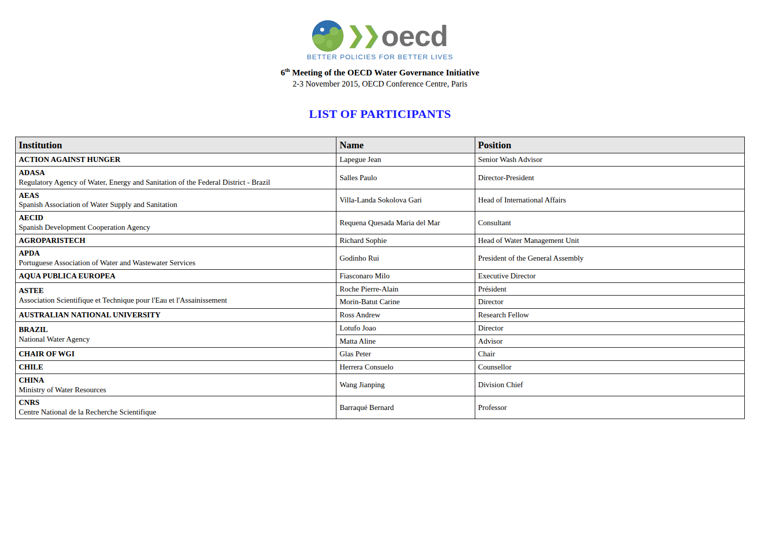❯❯ oecd
BETTER POLICIES FOR BETTER LIVES
6th Meeting of the OECD Water Governance Initiative
2-3 November 2015, OECD Conference Centre, Paris
LIST OF PARTICIPANTS
| Institution | Name | Position |
| --- | --- | --- |
| ACTION AGAINST HUNGER | Lapegue Jean | Senior Wash Advisor |
| ADASA Regulatory Agency of Water, Energy and Sanitation of the Federal District - Brazil | Salles Paulo | Director-President |
| AEAS Spanish Association of Water Supply and Sanitation | Villa-Landa Sokolova Gari | Head of International Affairs |
| AECID Spanish Development Cooperation Agency | Requena Quesada Maria del Mar | Consultant |
| AGROPARISTECH | Richard Sophie | Head of Water Management Unit |
| APDA Portuguese Association of Water and Wastewater Services | Godinho Rui | President of the General Assembly |
| AQUA PUBLICA EUROPEA | Fiasconaro Milo | Executive Director |
| ASTEE Association Scientifique et Technique pour l'Eau et l'Assainissement | Roche Pierre-Alain | Président |
| Morin-Batut Carine | Director |
| AUSTRALIAN NATIONAL UNIVERSITY | Ross Andrew | Research Fellow |
| BRAZIL National Water Agency | Lotufo Joao | Director |
| Matta Aline | Advisor |
| CHAIR OF WGI | Glas Peter | Chair |
| CHILE | Herrera Consuelo | Counsellor |
| CHINA Ministry of Water Resources | Wang Jianping | Division Chief |
| CNRS Centre National de la Recherche Scientifique | Barraqué Bernard | Professor |